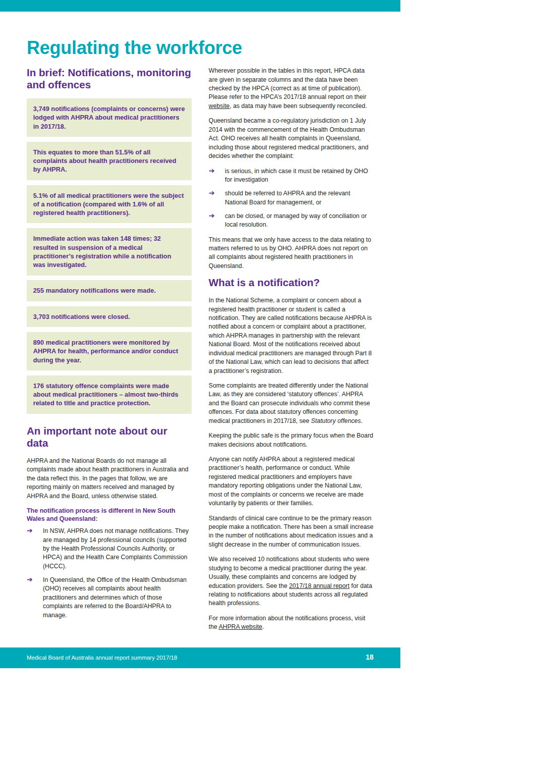Regulating the workforce
In brief: Notifications, monitoring and offences
3,749 notifications (complaints or concerns) were lodged with AHPRA about medical practitioners in 2017/18.
This equates to more than 51.5% of all complaints about health practitioners received by AHPRA.
5.1% of all medical practitioners were the subject of a notification (compared with 1.6% of all registered health practitioners).
Immediate action was taken 148 times; 32 resulted in suspension of a medical practitioner’s registration while a notification was investigated.
255 mandatory notifications were made.
3,703 notifications were closed.
890 medical practitioners were monitored by AHPRA for health, performance and/or conduct during the year.
176 statutory offence complaints were made about medical practitioners – almost two-thirds related to title and practice protection.
An important note about our data
AHPRA and the National Boards do not manage all complaints made about health practitioners in Australia and the data reflect this. In the pages that follow, we are reporting mainly on matters received and managed by AHPRA and the Board, unless otherwise stated.
The notification process is different in New South Wales and Queensland:
In NSW, AHPRA does not manage notifications. They are managed by 14 professional councils (supported by the Health Professional Councils Authority, or HPCA) and the Health Care Complaints Commission (HCCC).
In Queensland, the Office of the Health Ombudsman (OHO) receives all complaints about health practitioners and determines which of those complaints are referred to the Board/AHPRA to manage.
Wherever possible in the tables in this report, HPCA data are given in separate columns and the data have been checked by the HPCA (correct as at time of publication). Please refer to the HPCA’s 2017/18 annual report on their website, as data may have been subsequently reconciled.
Queensland became a co-regulatory jurisdiction on 1 July 2014 with the commencement of the Health Ombudsman Act. OHO receives all health complaints in Queensland, including those about registered medical practitioners, and decides whether the complaint:
is serious, in which case it must be retained by OHO for investigation
should be referred to AHPRA and the relevant National Board for management, or
can be closed, or managed by way of conciliation or local resolution.
This means that we only have access to the data relating to matters referred to us by OHO. AHPRA does not report on all complaints about registered health practitioners in Queensland.
What is a notification?
In the National Scheme, a complaint or concern about a registered health practitioner or student is called a notification. They are called notifications because AHPRA is notified about a concern or complaint about a practitioner, which AHPRA manages in partnership with the relevant National Board. Most of the notifications received about individual medical practitioners are managed through Part 8 of the National Law, which can lead to decisions that affect a practitioner’s registration.
Some complaints are treated differently under the National Law, as they are considered ‘statutory offences’. AHPRA and the Board can prosecute individuals who commit these offences. For data about statutory offences concerning medical practitioners in 2017/18, see Statutory offences.
Keeping the public safe is the primary focus when the Board makes decisions about notifications.
Anyone can notify AHPRA about a registered medical practitioner’s health, performance or conduct. While registered medical practitioners and employers have mandatory reporting obligations under the National Law, most of the complaints or concerns we receive are made voluntarily by patients or their families.
Standards of clinical care continue to be the primary reason people make a notification. There has been a small increase in the number of notifications about medication issues and a slight decrease in the number of communication issues.
We also received 10 notifications about students who were studying to become a medical practitioner during the year. Usually, these complaints and concerns are lodged by education providers. See the 2017/18 annual report for data relating to notifications about students across all regulated health professions.
For more information about the notifications process, visit the AHPRA website.
Medical Board of Australia annual report summary 2017/18
18